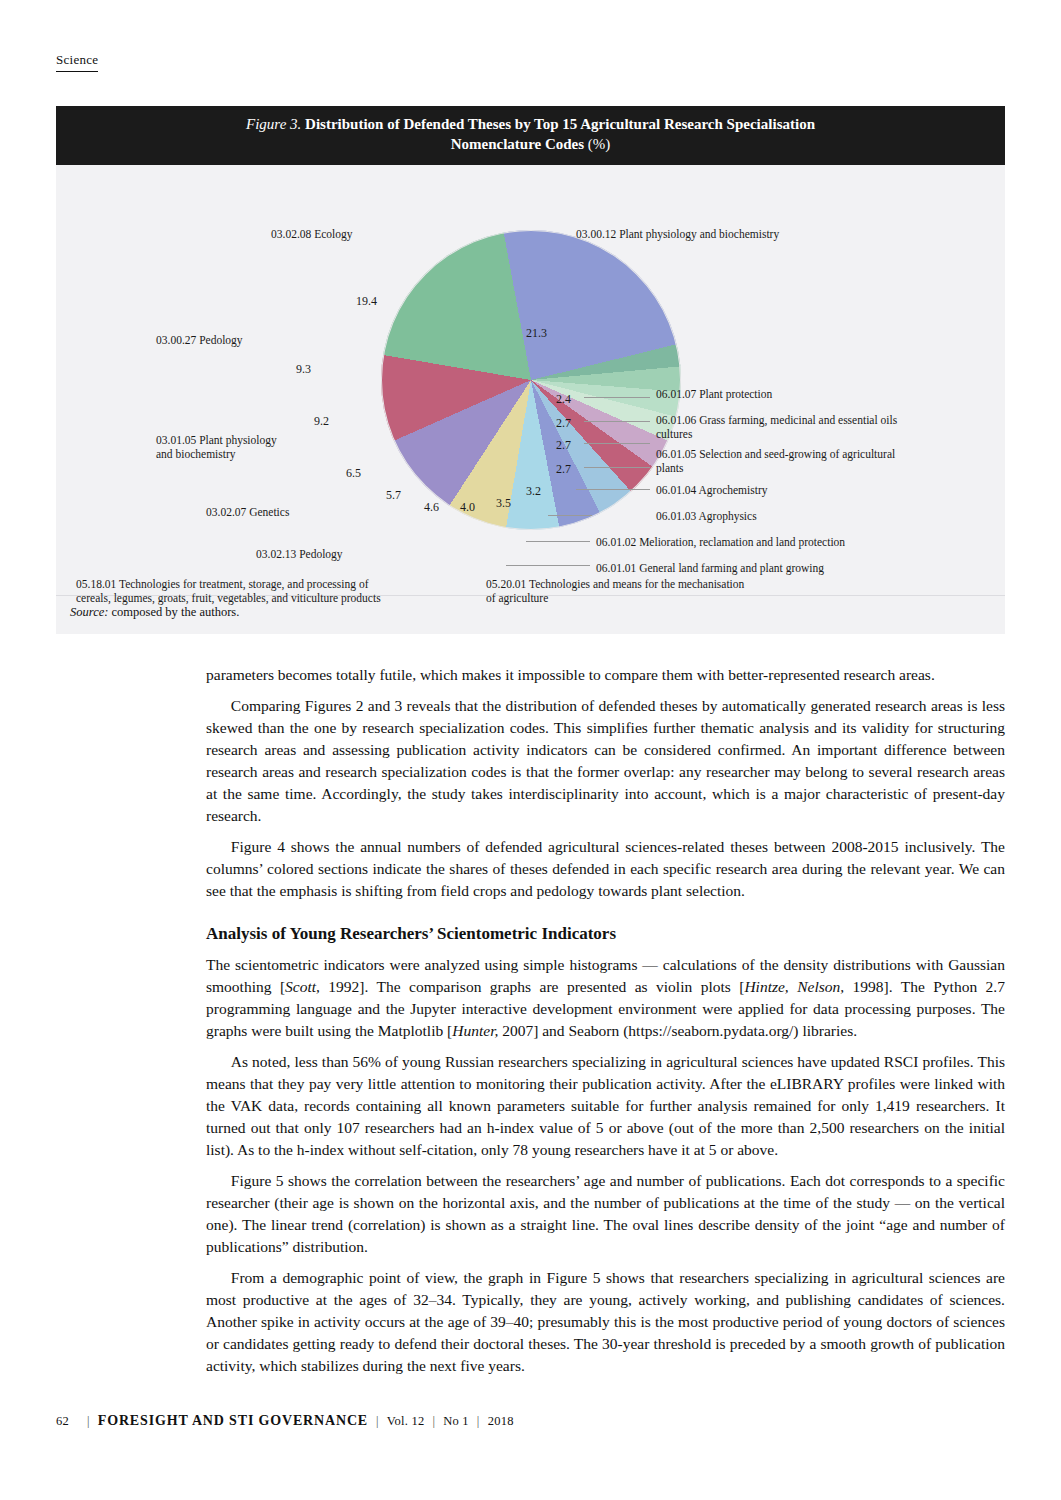Science
Figure 3. Distribution of Defended Theses by Top 15 Agricultural Research Specialisation
Nomenclature Codes (%)
03.02.08 Ecology
03.00.12 Plant physiology and biochemistry
03.00.27 Pedology
03.01.05 Plant physiology
and biochemistry
03.02.07 Genetics
03.02.13 Pedology
05.18.01 Technologies for treatment, storage, and processing of
cereals, legumes, groats, fruit, vegetables, and viticulture products
06.01.07 Plant protection
06.01.06 Grass farming, medicinal and essential oils
cultures
06.01.05 Selection and seed-growing of agricultural
plants
06.01.04 Agrochemistry
06.01.03 Agrophysics
06.01.02 Melioration, reclamation and land protection
06.01.01 General land farming and plant growing
05.20.01 Technologies and means for the mechanisation
of agriculture
19.4
21.3
9.3
9.2
6.5
5.7
4.6
4.0
3.5
3.2
2.7
2.7
2.7
2.4
Source: composed by the authors.
parameters becomes totally futile, which makes it impossible to compare them with better-represented research areas.
Comparing Figures 2 and 3 reveals that the distribution of defended theses by automatically generated research areas is less skewed than the one by research specialization codes. This simplifies further thematic analysis and its validity for structuring research areas and assessing publication activity indicators can be considered confirmed. An important difference between research areas and research specialization codes is that the former overlap: any researcher may belong to several research areas at the same time. Accordingly, the study takes interdisciplinarity into account, which is a major characteristic of present-day research.
Figure 4 shows the annual numbers of defended agricultural sciences-related theses between 2008-2015 inclusively. The columns’ colored sections indicate the shares of theses defended in each specific research area during the relevant year. We can see that the emphasis is shifting from field crops and pedology towards plant selection.
Analysis of Young Researchers’ Scientometric Indicators
The scientometric indicators were analyzed using simple histograms — calculations of the density distributions with Gaussian smoothing [Scott, 1992]. The comparison graphs are presented as violin plots [Hintze, Nelson, 1998]. The Python 2.7 programming language and the Jupyter interactive development environment were applied for data processing purposes. The graphs were built using the Matplotlib [Hunter, 2007] and Seaborn (https://seaborn.pydata.org/) libraries.
As noted, less than 56% of young Russian researchers specializing in agricultural sciences have updated RSCI profiles. This means that they pay very little attention to monitoring their publication activity. After the eLIBRARY profiles were linked with the VAK data, records containing all known parameters suitable for further analysis remained for only 1,419 researchers. It turned out that only 107 researchers had an h-index value of 5 or above (out of the more than 2,500 researchers on the initial list). As to the h-index without self-citation, only 78 young researchers have it at 5 or above.
Figure 5 shows the correlation between the researchers’ age and number of publications. Each dot corresponds to a specific researcher (their age is shown on the horizontal axis, and the number of publications at the time of the study — on the vertical one). The linear trend (correlation) is shown as a straight line. The oval lines describe density of the joint “age and number of publications” distribution.
From a demographic point of view, the graph in Figure 5 shows that researchers specializing in agricultural sciences are most productive at the ages of 32–34. Typically, they are young, actively working, and publishing candidates of sciences. Another spike in activity occurs at the age of 39–40; presumably this is the most productive period of young doctors of sciences or candidates getting ready to defend their doctoral theses. The 30-year threshold is preceded by a smooth growth of publication activity, which stabilizes during the next five years.
62|FORESIGHT AND STI GOVERNANCE|Vol. 12|No 1|2018